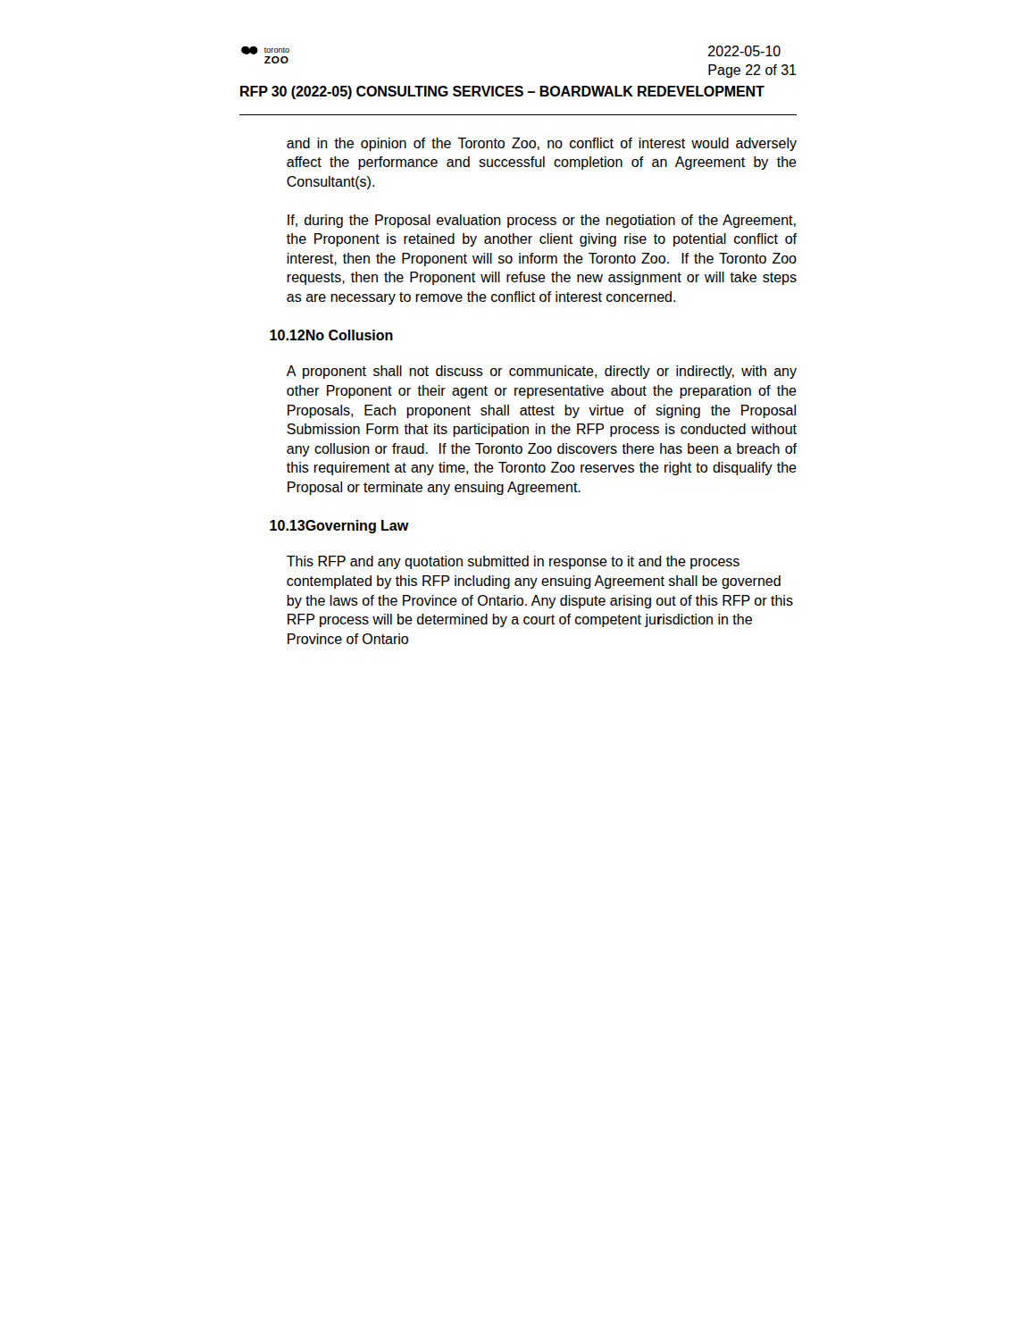toronto ZOO
2022-05-10 Page 22 of 31
RFP 30 (2022-05) CONSULTING SERVICES – BOARDWALK REDEVELOPMENT
and in the opinion of the Toronto Zoo, no conflict of interest would adversely affect the performance and successful completion of an Agreement by the Consultant(s).
If, during the Proposal evaluation process or the negotiation of the Agreement, the Proponent is retained by another client giving rise to potential conflict of interest, then the Proponent will so inform the Toronto Zoo. If the Toronto Zoo requests, then the Proponent will refuse the new assignment or will take steps as are necessary to remove the conflict of interest concerned.
10.12 No Collusion
A proponent shall not discuss or communicate, directly or indirectly, with any other Proponent or their agent or representative about the preparation of the Proposals, Each proponent shall attest by virtue of signing the Proposal Submission Form that its participation in the RFP process is conducted without any collusion or fraud. If the Toronto Zoo discovers there has been a breach of this requirement at any time, the Toronto Zoo reserves the right to disqualify the Proposal or terminate any ensuing Agreement.
10.13 Governing Law
This RFP and any quotation submitted in response to it and the process contemplated by this RFP including any ensuing Agreement shall be governed by the laws of the Province of Ontario. Any dispute arising out of this RFP or this RFP process will be determined by a court of competent jurisdiction in the Province of Ontario